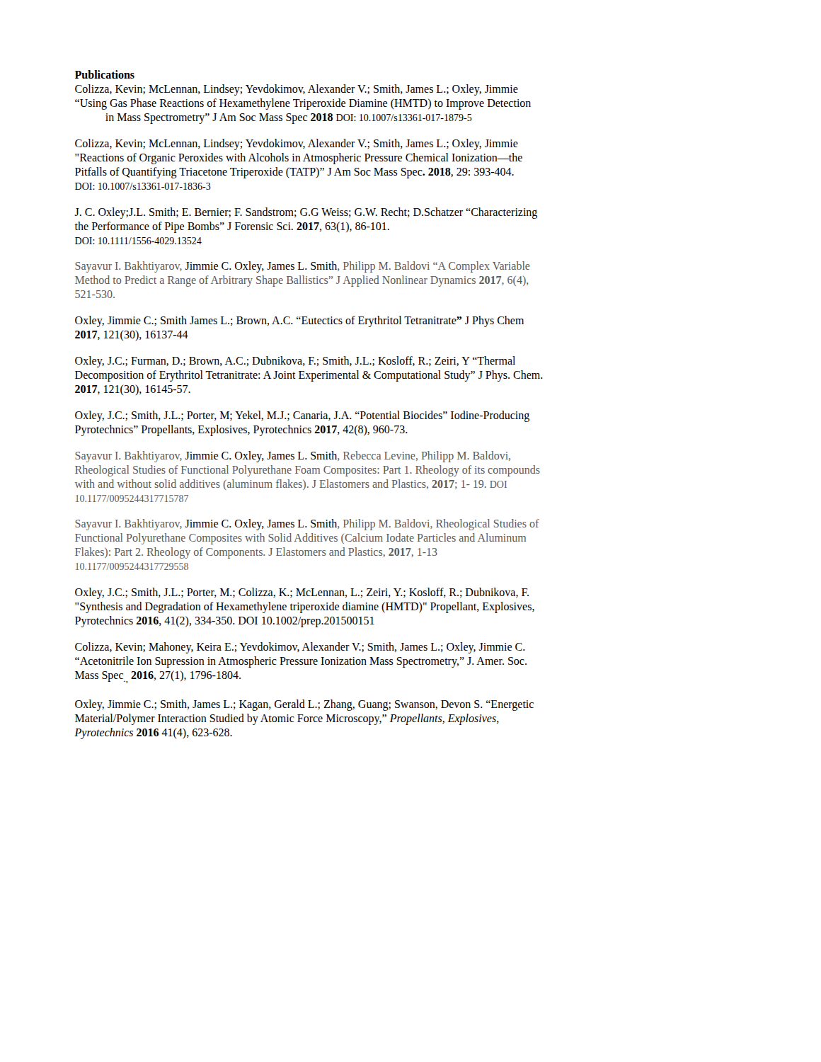Publications
Colizza, Kevin; McLennan, Lindsey; Yevdokimov, Alexander V.; Smith, James L.; Oxley, Jimmie “Using Gas Phase Reactions of Hexamethylene Triperoxide Diamine (HMTD) to Improve Detection in Mass Spectrometry” J Am Soc Mass Spec 2018 DOI: 10.1007/s13361-017-1879-5
Colizza, Kevin; McLennan, Lindsey; Yevdokimov, Alexander V.; Smith, James L.; Oxley, Jimmie "Reactions of Organic Peroxides with Alcohols in Atmospheric Pressure Chemical Ionization—the Pitfalls of Quantifying Triacetone Triperoxide (TATP)” J Am Soc Mass Spec. 2018, 29: 393-404.
DOI: 10.1007/s13361-017-1836-3
J. C. Oxley;J.L. Smith; E. Bernier; F. Sandstrom; G.G Weiss; G.W. Recht; D.Schatzer “Characterizing the Performance of Pipe Bombs” J Forensic Sci. 2017, 63(1), 86-101.
DOI: 10.1111/1556-4029.13524
Sayavur I. Bakhtiyarov, Jimmie C. Oxley, James L. Smith, Philipp M. Baldovi “A Complex Variable Method to Predict a Range of Arbitrary Shape Ballistics” J Applied Nonlinear Dynamics 2017, 6(4), 521-530.
Oxley, Jimmie C.; Smith James L.; Brown, A.C. “Eutectics of Erythritol Tetranitrate” J Phys Chem 2017, 121(30), 16137-44
Oxley, J.C.; Furman, D.; Brown, A.C.; Dubnikova, F.; Smith, J.L.; Kosloff, R.; Zeiri, Y “Thermal Decomposition of Erythritol Tetranitrate: A Joint Experimental & Computational Study” J Phys. Chem. 2017, 121(30), 16145-57.
Oxley, J.C.; Smith, J.L.; Porter, M; Yekel, M.J.; Canaria, J.A. “Potential Biocides” Iodine-Producing Pyrotechnics” Propellants, Explosives, Pyrotechnics 2017, 42(8), 960-73.
Sayavur I. Bakhtiyarov, Jimmie C. Oxley, James L. Smith, Rebecca Levine, Philipp M. Baldovi, Rheological Studies of Functional Polyurethane Foam Composites: Part 1. Rheology of its compounds with and without solid additives (aluminum flakes). J Elastomers and Plastics, 2017; 1- 19. DOI 10.1177/0095244317715787
Sayavur I. Bakhtiyarov, Jimmie C. Oxley, James L. Smith, Philipp M. Baldovi, Rheological Studies of Functional Polyurethane Composites with Solid Additives (Calcium Iodate Particles and Aluminum Flakes): Part 2. Rheology of Components. J Elastomers and Plastics, 2017, 1-13
10.1177/0095244317729558
Oxley, J.C.; Smith, J.L.; Porter, M.; Colizza, K.; McLennan, L.; Zeiri, Y.; Kosloff, R.; Dubnikova, F. "Synthesis and Degradation of Hexamethylene triperoxide diamine (HMTD)" Propellant, Explosives, Pyrotechnics 2016, 41(2), 334-350. DOI 10.1002/prep.201500151
Colizza, Kevin; Mahoney, Keira E.; Yevdokimov, Alexander V.; Smith, James L.; Oxley, Jimmie C. “Acetonitrile Ion Supression in Atmospheric Pressure Ionization Mass Spectrometry,” J. Amer. Soc. Mass Spec., 2016, 27(1), 1796-1804.
Oxley, Jimmie C.; Smith, James L.; Kagan, Gerald L.; Zhang, Guang; Swanson, Devon S. “Energetic Material/Polymer Interaction Studied by Atomic Force Microscopy,” Propellants, Explosives, Pyrotechnics 2016 41(4), 623-628.